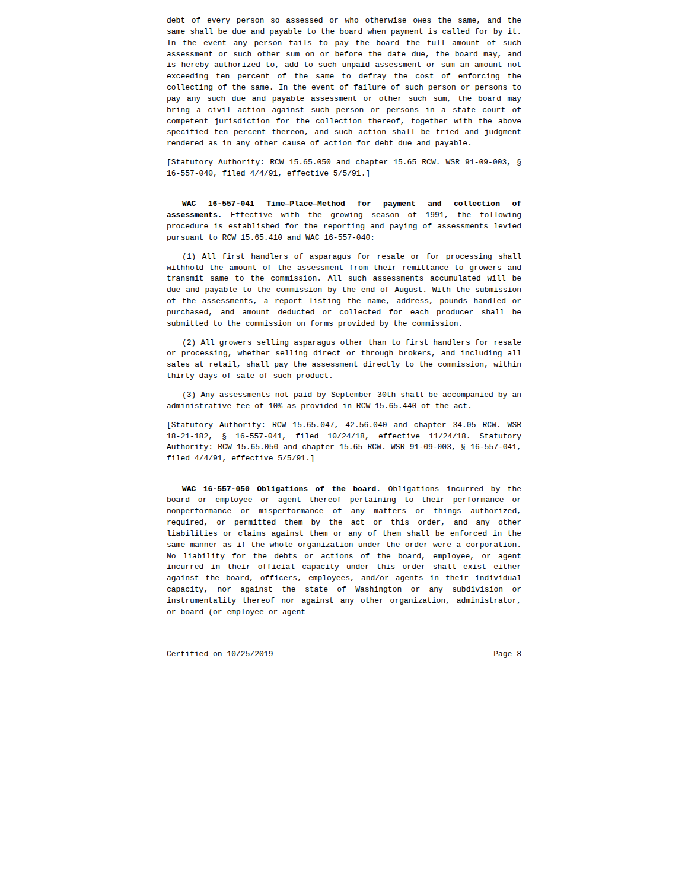debt of every person so assessed or who otherwise owes the same, and the same shall be due and payable to the board when payment is called for by it. In the event any person fails to pay the board the full amount of such assessment or such other sum on or before the date due, the board may, and is hereby authorized to, add to such unpaid assessment or sum an amount not exceeding ten percent of the same to defray the cost of enforcing the collecting of the same. In the event of failure of such person or persons to pay any such due and payable assessment or other such sum, the board may bring a civil action against such person or persons in a state court of competent jurisdiction for the collection thereof, together with the above specified ten percent thereon, and such action shall be tried and judgment rendered as in any other cause of action for debt due and payable.
[Statutory Authority: RCW 15.65.050 and chapter 15.65 RCW. WSR 91-09-003, § 16-557-040, filed 4/4/91, effective 5/5/91.]
WAC 16-557-041 Time—Place—Method for payment and collection of assessments. Effective with the growing season of 1991, the following procedure is established for the reporting and paying of assessments levied pursuant to RCW 15.65.410 and WAC 16-557-040:
(1) All first handlers of asparagus for resale or for processing shall withhold the amount of the assessment from their remittance to growers and transmit same to the commission. All such assessments accumulated will be due and payable to the commission by the end of August. With the submission of the assessments, a report listing the name, address, pounds handled or purchased, and amount deducted or collected for each producer shall be submitted to the commission on forms provided by the commission.
(2) All growers selling asparagus other than to first handlers for resale or processing, whether selling direct or through brokers, and including all sales at retail, shall pay the assessment directly to the commission, within thirty days of sale of such product.
(3) Any assessments not paid by September 30th shall be accompanied by an administrative fee of 10% as provided in RCW 15.65.440 of the act.
[Statutory Authority: RCW 15.65.047, 42.56.040 and chapter 34.05 RCW. WSR 18-21-182, § 16-557-041, filed 10/24/18, effective 11/24/18. Statutory Authority: RCW 15.65.050 and chapter 15.65 RCW. WSR 91-09-003, § 16-557-041, filed 4/4/91, effective 5/5/91.]
WAC 16-557-050 Obligations of the board. Obligations incurred by the board or employee or agent thereof pertaining to their performance or nonperformance or misperformance of any matters or things authorized, required, or permitted them by the act or this order, and any other liabilities or claims against them or any of them shall be enforced in the same manner as if the whole organization under the order were a corporation. No liability for the debts or actions of the board, employee, or agent incurred in their official capacity under this order shall exist either against the board, officers, employees, and/or agents in their individual capacity, nor against the state of Washington or any subdivision or instrumentality thereof nor against any other organization, administrator, or board (or employee or agent
Certified on 10/25/2019 Page 8